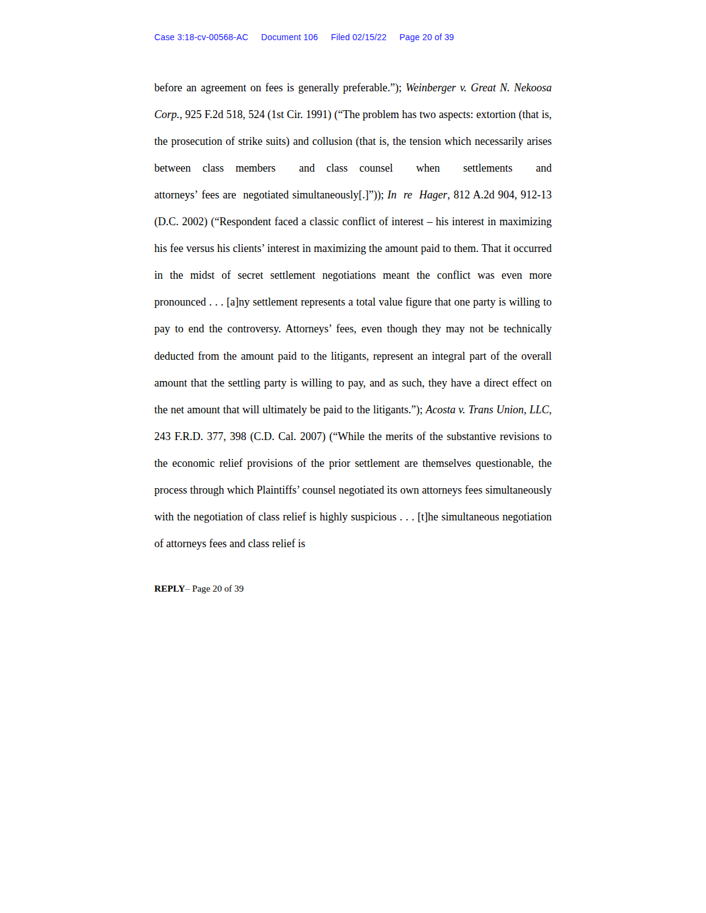Case 3:18-cv-00568-AC Document 106 Filed 02/15/22 Page 20 of 39
before an agreement on fees is generally preferable.”); Weinberger v. Great N. Nekoosa Corp., 925 F.2d 518, 524 (1st Cir. 1991) (“The problem has two aspects: extortion (that is, the prosecution of strike suits) and collusion (that is, the tension which necessarily arises between class members and class counsel when settlements and attorneys’ fees are negotiated simultaneously[.]”)); In re Hager, 812 A.2d 904, 912-13 (D.C. 2002) (“Respondent faced a classic conflict of interest – his interest in maximizing his fee versus his clients’ interest in maximizing the amount paid to them. That it occurred in the midst of secret settlement negotiations meant the conflict was even more pronounced . . . [a]ny settlement represents a total value figure that one party is willing to pay to end the controversy. Attorneys’ fees, even though they may not be technically deducted from the amount paid to the litigants, represent an integral part of the overall amount that the settling party is willing to pay, and as such, they have a direct effect on the net amount that will ultimately be paid to the litigants.”); Acosta v. Trans Union, LLC, 243 F.R.D. 377, 398 (C.D. Cal. 2007) (“While the merits of the substantive revisions to the economic relief provisions of the prior settlement are themselves questionable, the process through which Plaintiffs’ counsel negotiated its own attorneys fees simultaneously with the negotiation of class relief is highly suspicious . . . [t]he simultaneous negotiation of attorneys fees and class relief is
REPLY– Page 20 of 39